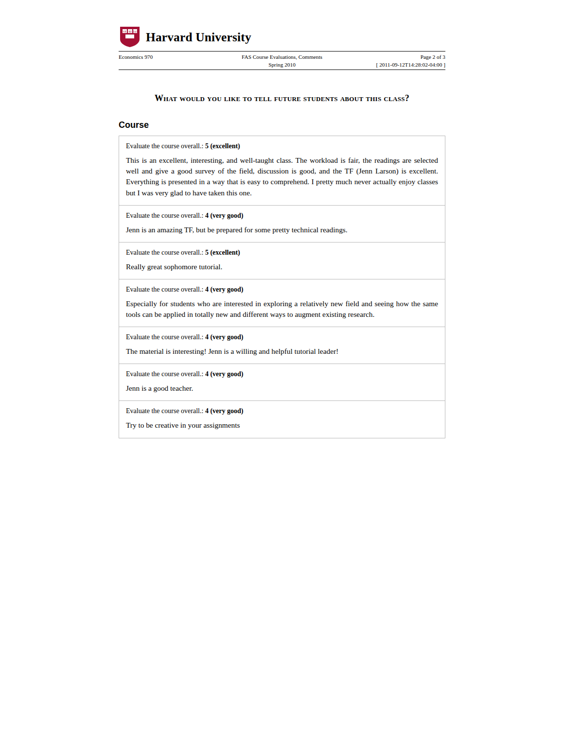VE RI TAS
Harvard University
| Economics 970 | FAS Course Evaluations, Comments | Page 2 of 3 |
| | Spring 2010 | [ 2011-09-12T14:28:02-04:00 ] |
What would you like to tell future students about this class?
Course
| Evaluate the course overall.: 5 (excellent) This is an excellent, interesting, and well-taught class. The workload is fair, the readings are selected well and give a good survey of the field, discussion is good, and the TF (Jenn Larson) is excellent. Everything is presented in a way that is easy to comprehend. I pretty much never actually enjoy classes but I was very glad to have taken this one. |
| Evaluate the course overall.: 4 (very good) Jenn is an amazing TF, but be prepared for some pretty technical readings. |
| Evaluate the course overall.: 5 (excellent) Really great sophomore tutorial. |
| Evaluate the course overall.: 4 (very good) Especially for students who are interested in exploring a relatively new field and seeing how the same tools can be applied in totally new and different ways to augment existing research. |
| Evaluate the course overall.: 4 (very good) The material is interesting! Jenn is a willing and helpful tutorial leader! |
| Evaluate the course overall.: 4 (very good) Jenn is a good teacher. |
| Evaluate the course overall.: 4 (very good) Try to be creative in your assignments |